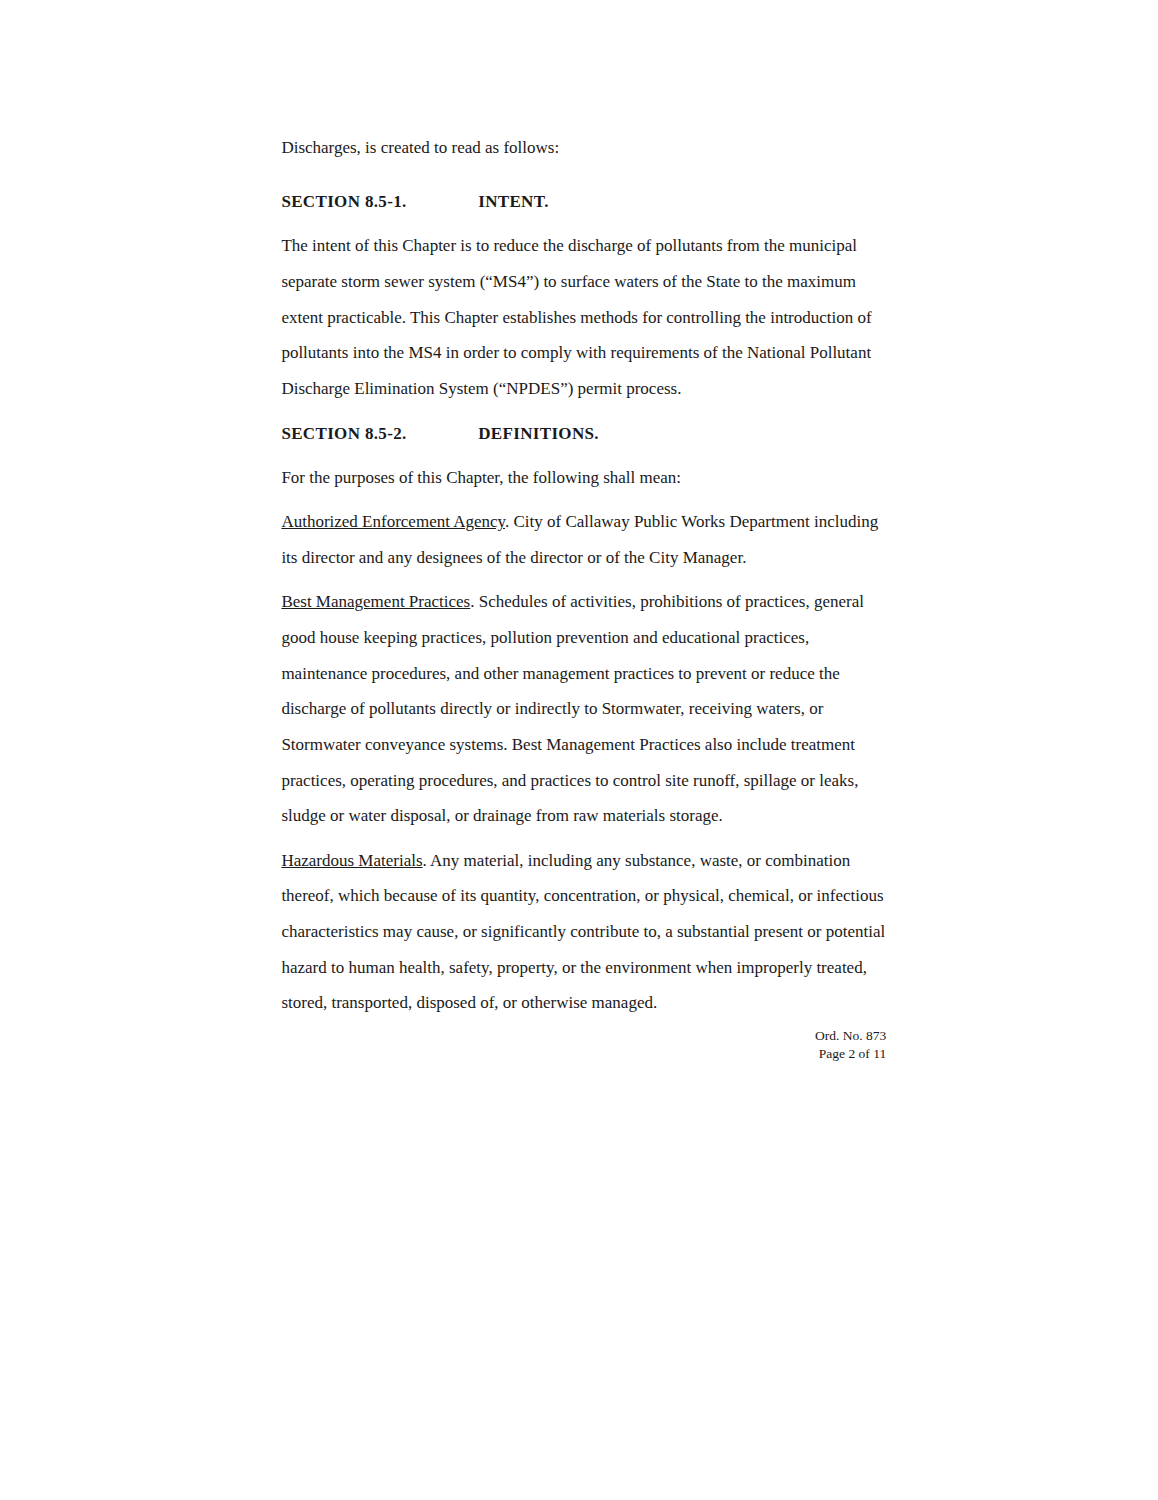Discharges, is created to read as follows:
SECTION 8.5-1. INTENT.
The intent of this Chapter is to reduce the discharge of pollutants from the municipal separate storm sewer system (“MS4”) to surface waters of the State to the maximum extent practicable. This Chapter establishes methods for controlling the introduction of pollutants into the MS4 in order to comply with requirements of the National Pollutant Discharge Elimination System (“NPDES”) permit process.
SECTION 8.5-2. DEFINITIONS.
For the purposes of this Chapter, the following shall mean:
Authorized Enforcement Agency. City of Callaway Public Works Department including its director and any designees of the director or of the City Manager.
Best Management Practices. Schedules of activities, prohibitions of practices, general good house keeping practices, pollution prevention and educational practices, maintenance procedures, and other management practices to prevent or reduce the discharge of pollutants directly or indirectly to Stormwater, receiving waters, or Stormwater conveyance systems. Best Management Practices also include treatment practices, operating procedures, and practices to control site runoff, spillage or leaks, sludge or water disposal, or drainage from raw materials storage.
Hazardous Materials. Any material, including any substance, waste, or combination thereof, which because of its quantity, concentration, or physical, chemical, or infectious characteristics may cause, or significantly contribute to, a substantial present or potential hazard to human health, safety, property, or the environment when improperly treated, stored, transported, disposed of, or otherwise managed.
Ord. No. 873
Page 2 of 11